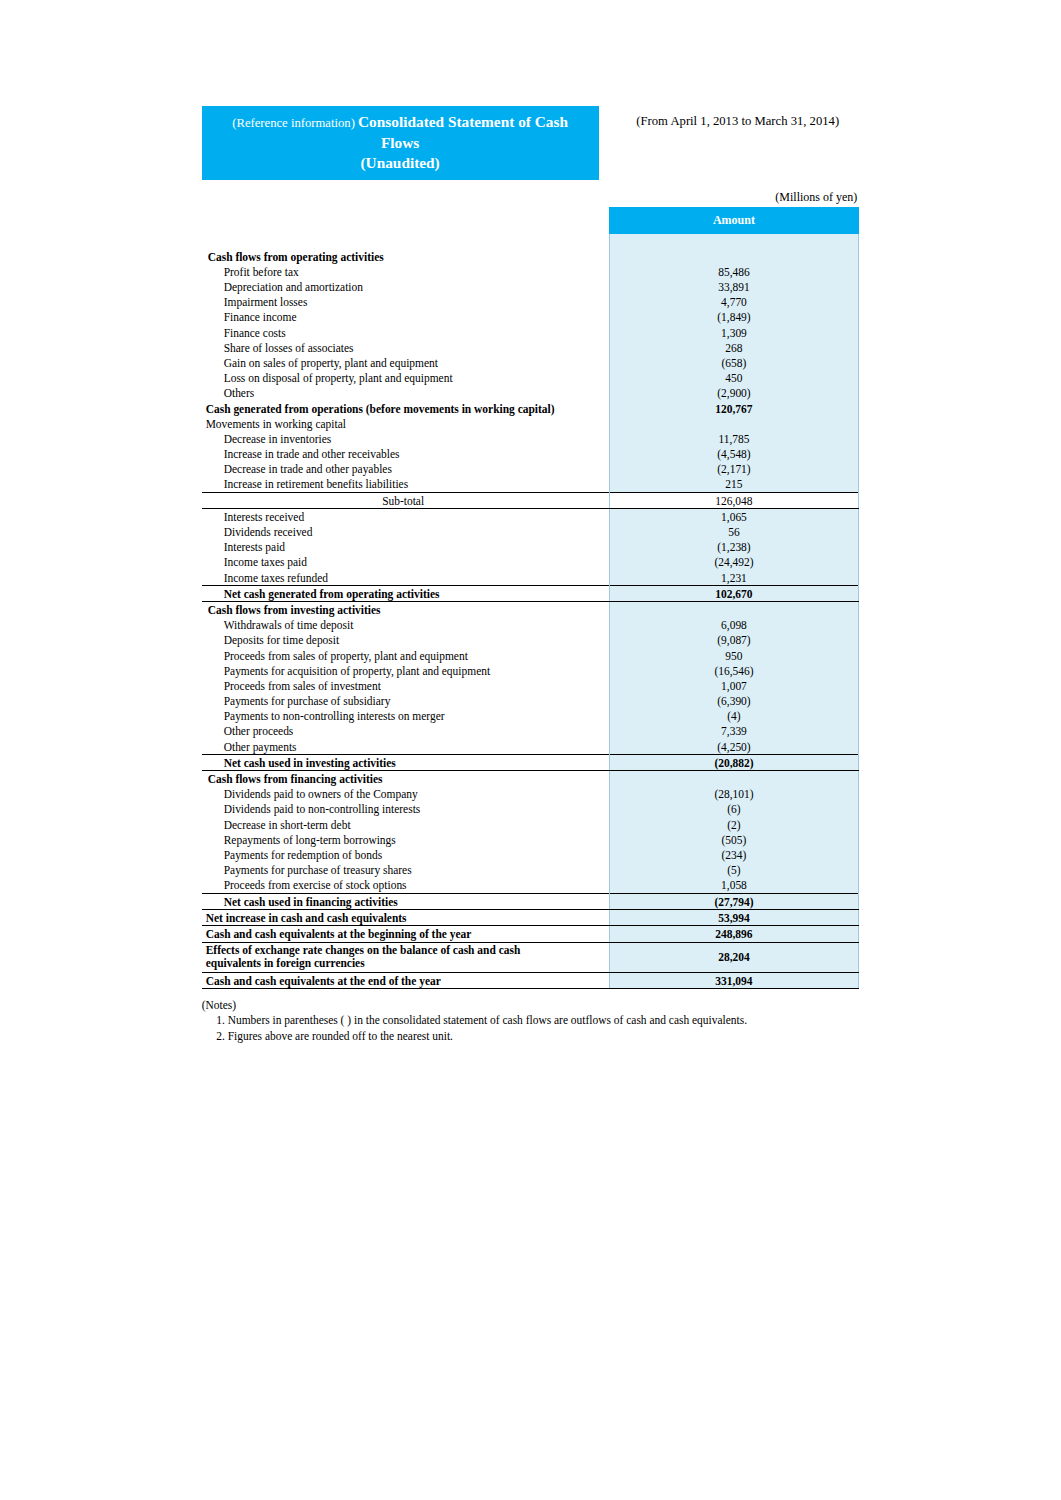(Reference information) Consolidated Statement of Cash Flows
(Unaudited)
(From April 1, 2013 to March 31, 2014)
(Millions of yen)
| | Amount |
| --- | --- |
| Cash flows from operating activities | |
| Profit before tax | 85,486 |
| Depreciation and amortization | 33,891 |
| Impairment losses | 4,770 |
| Finance income | (1,849) |
| Finance costs | 1,309 |
| Share of losses of associates | 268 |
| Gain on sales of property, plant and equipment | (658) |
| Loss on disposal of property, plant and equipment | 450 |
| Others | (2,900) |
| Cash generated from operations (before movements in working capital) | 120,767 |
| Movements in working capital | |
| Decrease in inventories | 11,785 |
| Increase in trade and other receivables | (4,548) |
| Decrease in trade and other payables | (2,171) |
| Increase in retirement benefits liabilities | 215 |
| Sub-total | 126,048 |
| Interests received | 1,065 |
| Dividends received | 56 |
| Interests paid | (1,238) |
| Income taxes paid | (24,492) |
| Income taxes refunded | 1,231 |
| Net cash generated from operating activities | 102,670 |
| Cash flows from investing activities | |
| Withdrawals of time deposit | 6,098 |
| Deposits for time deposit | (9,087) |
| Proceeds from sales of property, plant and equipment | 950 |
| Payments for acquisition of property, plant and equipment | (16,546) |
| Proceeds from sales of investment | 1,007 |
| Payments for purchase of subsidiary | (6,390) |
| Payments to non-controlling interests on merger | (4) |
| Other proceeds | 7,339 |
| Other payments | (4,250) |
| Net cash used in investing activities | (20,882) |
| Cash flows from financing activities | |
| Dividends paid to owners of the Company | (28,101) |
| Dividends paid to non-controlling interests | (6) |
| Decrease in short-term debt | (2) |
| Repayments of long-term borrowings | (505) |
| Payments for redemption of bonds | (234) |
| Payments for purchase of treasury shares | (5) |
| Proceeds from exercise of stock options | 1,058 |
| Net cash used in financing activities | (27,794) |
| Net increase in cash and cash equivalents | 53,994 |
| Cash and cash equivalents at the beginning of the year | 248,896 |
| Effects of exchange rate changes on the balance of cash and cash equivalents in foreign currencies | 28,204 |
| Cash and cash equivalents at the end of the year | 331,094 |
(Notes)
Numbers in parentheses ( ) in the consolidated statement of cash flows are outflows of cash and cash equivalents.
Figures above are rounded off to the nearest unit.